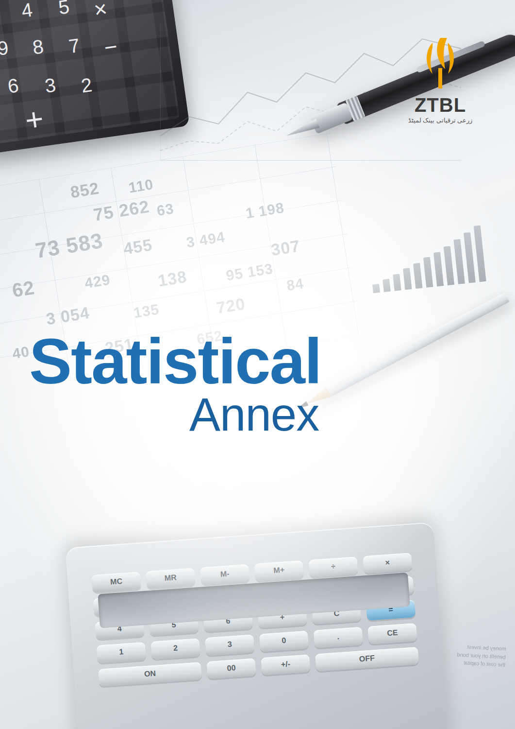4 5 × 9 8 7 − 6 3 2 +
852 110 75 262 63 73 583 455 3 494 62 429 138 95 153 3 054 135 720 40 251 652 1 198 307 84
MC MR M-M+÷× 789−%√ 456+C= 1230. CE ON 00+/-OFF
money be invest
benefit on your bond
the cost of capital
ZTBL
زرعی ترقیاتی بینک لمیٹڈ
Statistical
Annex